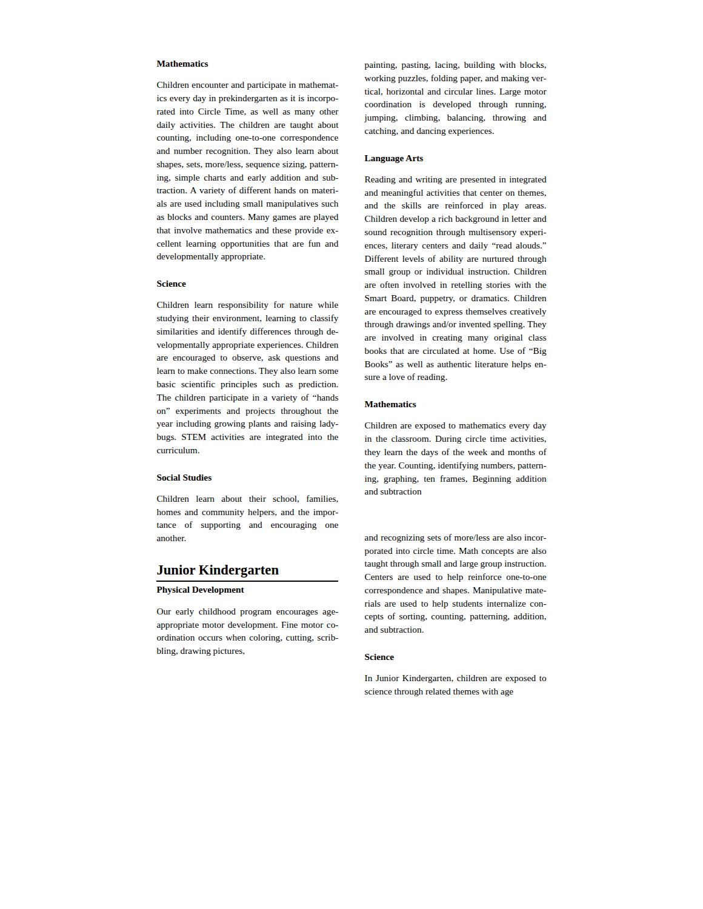Mathematics
Children encounter and participate in mathematics every day in prekindergarten as it is incorporated into Circle Time, as well as many other daily activities. The children are taught about counting, including one-to-one correspondence and number recognition. They also learn about shapes, sets, more/less, sequence sizing, patterning, simple charts and early addition and subtraction. A variety of different hands on materials are used including small manipulatives such as blocks and counters. Many games are played that involve mathematics and these provide excellent learning opportunities that are fun and developmentally appropriate.
Science
Children learn responsibility for nature while studying their environment, learning to classify similarities and identify differences through developmentally appropriate experiences. Children are encouraged to observe, ask questions and learn to make connections. They also learn some basic scientific principles such as prediction. The children participate in a variety of “hands on” experiments and projects throughout the year including growing plants and raising ladybugs. STEM activities are integrated into the curriculum.
Social Studies
Children learn about their school, families, homes and community helpers, and the importance of supporting and encouraging one another.
Junior Kindergarten
Physical Development
Our early childhood program encourages age-appropriate motor development. Fine motor coordination occurs when coloring, cutting, scribbling, drawing pictures,
painting, pasting, lacing, building with blocks, working puzzles, folding paper, and making vertical, horizontal and circular lines. Large motor coordination is developed through running, jumping, climbing, balancing, throwing and catching, and dancing experiences.
Language Arts
Reading and writing are presented in integrated and meaningful activities that center on themes, and the skills are reinforced in play areas. Children develop a rich background in letter and sound recognition through multisensory experiences, literary centers and daily “read alouds.” Different levels of ability are nurtured through small group or individual instruction. Children are often involved in retelling stories with the Smart Board, puppetry, or dramatics. Children are encouraged to express themselves creatively through drawings and/or invented spelling. They are involved in creating many original class books that are circulated at home. Use of “Big Books” as well as authentic literature helps ensure a love of reading.
Mathematics
Children are exposed to mathematics every day in the classroom. During circle time activities, they learn the days of the week and months of the year. Counting, identifying numbers, patterning, graphing, ten frames, Beginning addition and subtraction
and recognizing sets of more/less are also incorporated into circle time. Math concepts are also taught through small and large group instruction. Centers are used to help reinforce one-to-one correspondence and shapes. Manipulative materials are used to help students internalize concepts of sorting, counting, patterning, addition, and subtraction.
Science
In Junior Kindergarten, children are exposed to science through related themes with age